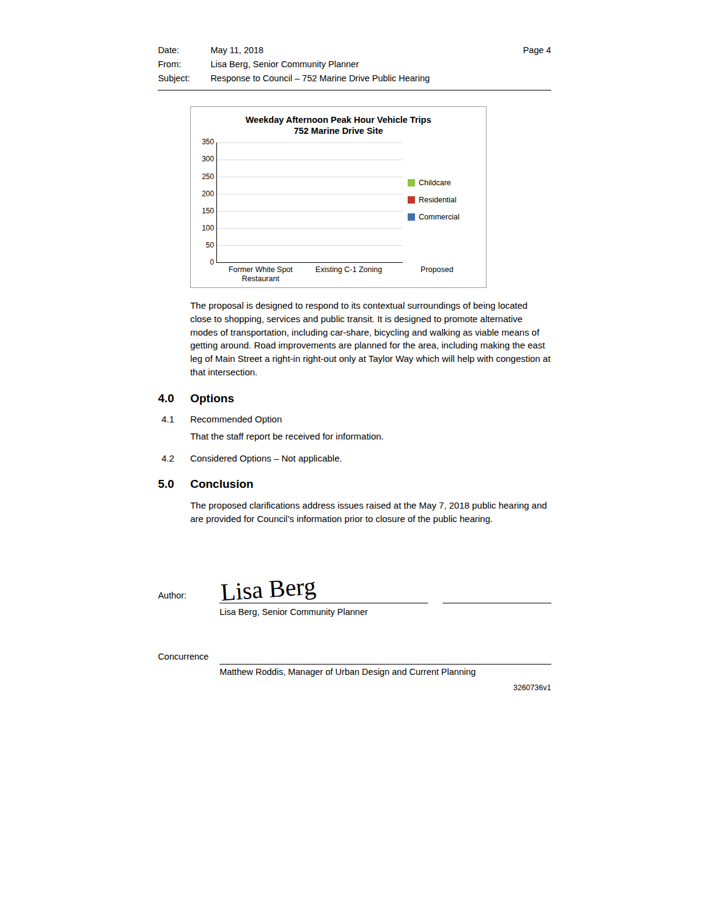Date:
May 11, 2018
From:
Lisa Berg, Senior Community Planner
Subject:
Response to Council – 752 Marine Drive Public Hearing
Page 4
Weekday Afternoon Peak Hour Vehicle Trips
752 Marine Drive Site
350
300
250
200
150
100
50
0
Childcare
Residential
Commercial
Former White Spot
Restaurant
Existing C-1 Zoning
Proposed
The proposal is designed to respond to its contextual surroundings of being located close to shopping, services and public transit. It is designed to promote alternative modes of transportation, including car-share, bicycling and walking as viable means of getting around. Road improvements are planned for the area, including making the east leg of Main Street a right-in right-out only at Taylor Way which will help with congestion at that intersection.
4.0 Options
4.1 Recommended Option
That the staff report be received for information.
4.2 Considered Options – Not applicable.
5.0 Conclusion
The proposed clarifications address issues raised at the May 7, 2018 public hearing and are provided for Council’s information prior to closure of the public hearing.
Author:
Lisa Berg
Lisa Berg, Senior Community Planner
Concurrence
Matthew Roddis, Manager of Urban Design and Current Planning
3260736v1